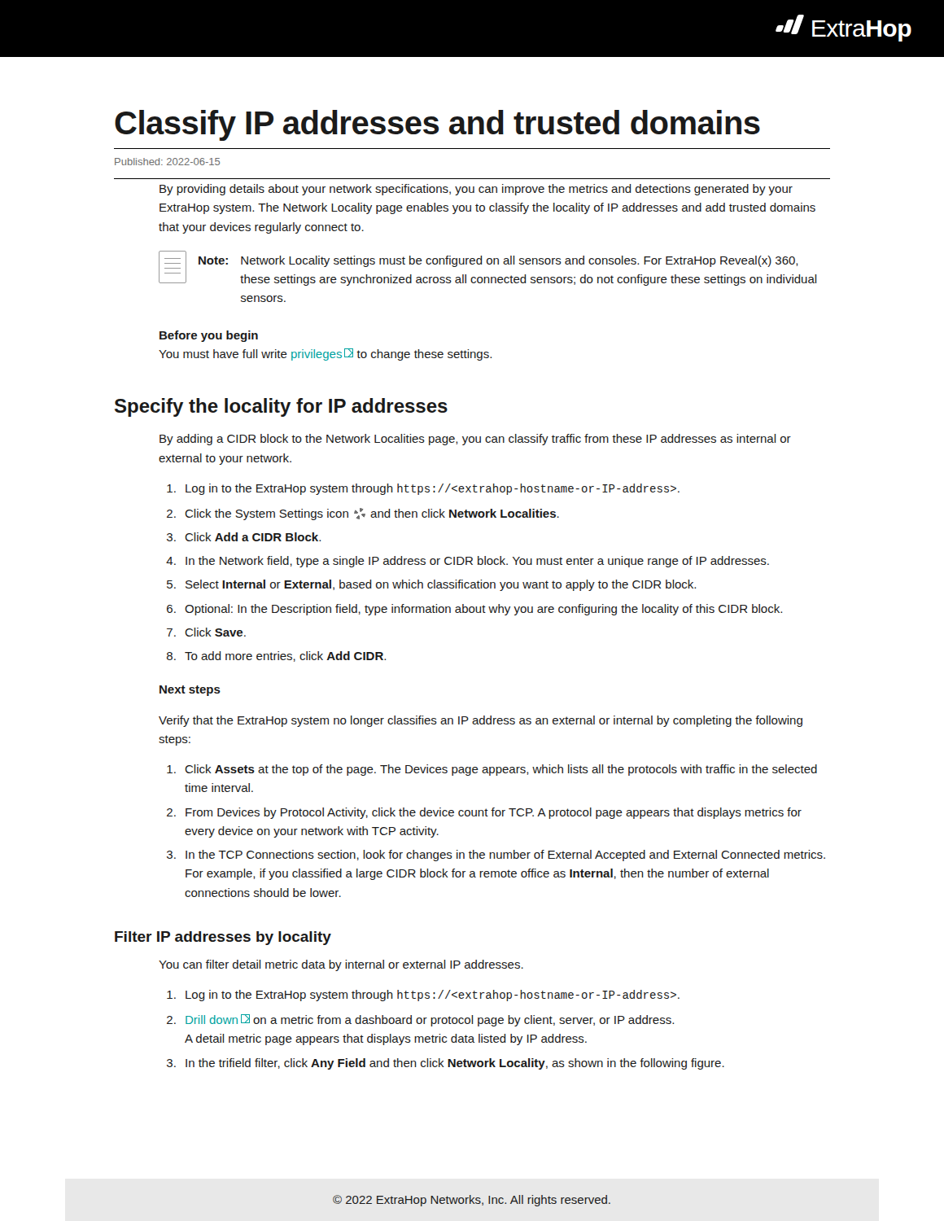Extra Hop
Classify IP addresses and trusted domains
Published: 2022-06-15
By providing details about your network specifications, you can improve the metrics and detections generated by your ExtraHop system. The Network Locality page enables you to classify the locality of IP addresses and add trusted domains that your devices regularly connect to.
Note:
Network Locality settings must be configured on all sensors and consoles. For ExtraHop Reveal(x) 360, these settings are synchronized across all connected sensors; do not configure these settings on individual sensors.
Before you begin
You must have full write privileges to change these settings.
Specify the locality for IP addresses
By adding a CIDR block to the Network Localities page, you can classify traffic from these IP addresses as internal or external to your network.
Log in to the ExtraHop system through https://<extrahop-hostname-or-IP-address>.
Click the System Settings icon and then click Network Localities.
Click Add a CIDR Block.
In the Network field, type a single IP address or CIDR block. You must enter a unique range of IP addresses.
Select Internal or External, based on which classification you want to apply to the CIDR block.
Optional: In the Description field, type information about why you are configuring the locality of this CIDR block.
Click Save.
To add more entries, click Add CIDR.
Next steps
Verify that the ExtraHop system no longer classifies an IP address as an external or internal by completing the following steps:
Click Assets at the top of the page. The Devices page appears, which lists all the protocols with traffic in the selected time interval.
From Devices by Protocol Activity, click the device count for TCP. A protocol page appears that displays metrics for every device on your network with TCP activity.
In the TCP Connections section, look for changes in the number of External Accepted and External Connected metrics. For example, if you classified a large CIDR block for a remote office as Internal, then the number of external connections should be lower.
Filter IP addresses by locality
You can filter detail metric data by internal or external IP addresses.
Log in to the ExtraHop system through https://<extrahop-hostname-or-IP-address>.
Drill down on a metric from a dashboard or protocol page by client, server, or IP address.
A detail metric page appears that displays metric data listed by IP address.
In the trifield filter, click Any Field and then click Network Locality, as shown in the following figure.
© 2022 ExtraHop Networks, Inc. All rights reserved.